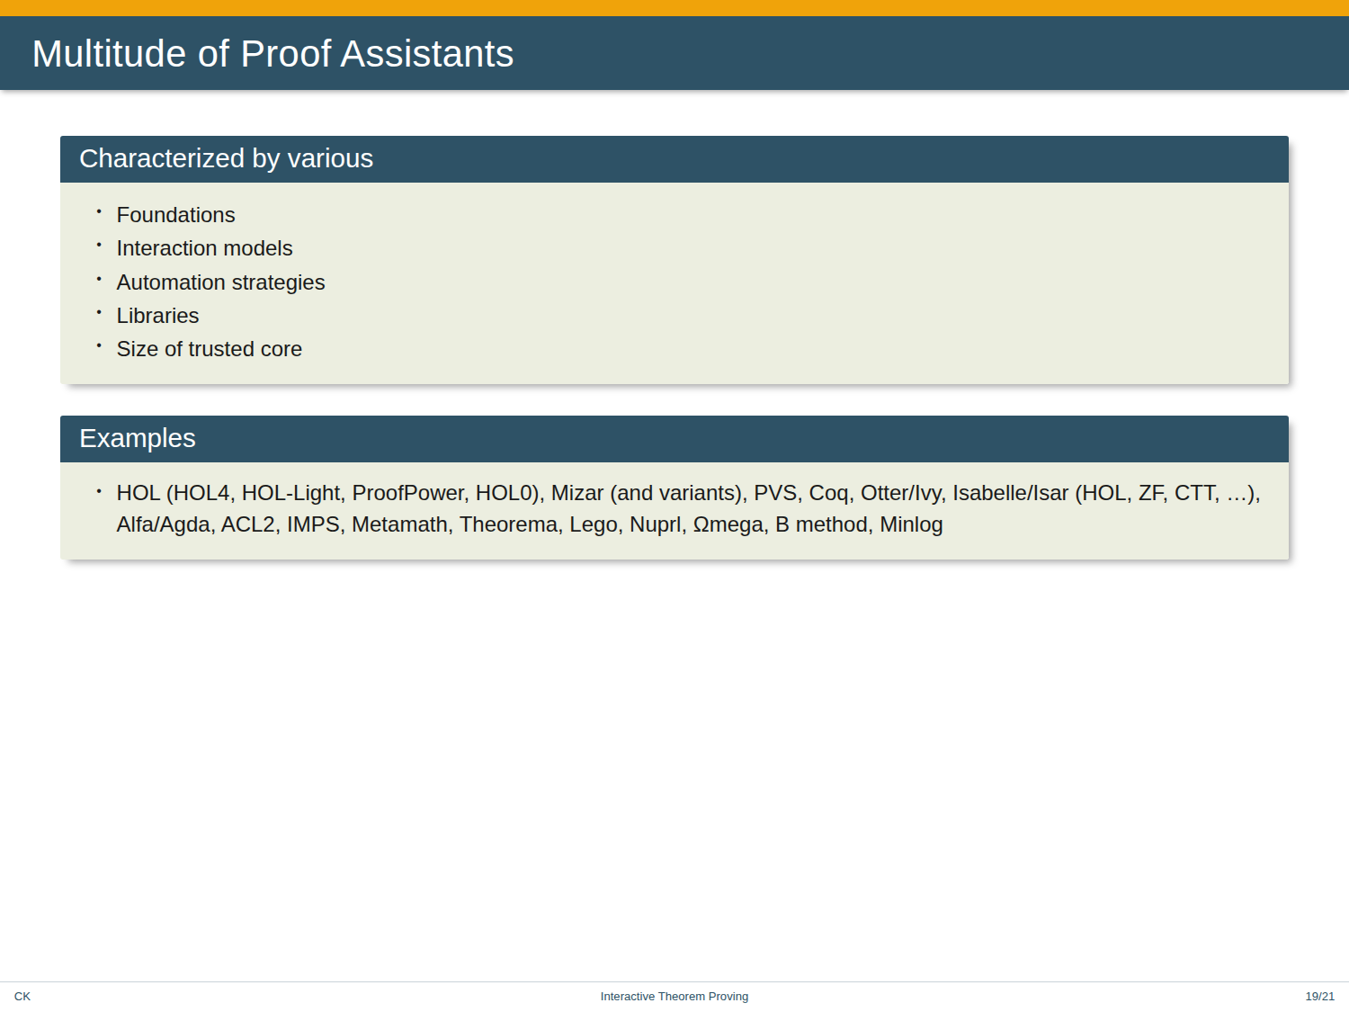Multitude of Proof Assistants
Characterized by various
Foundations
Interaction models
Automation strategies
Libraries
Size of trusted core
Examples
HOL (HOL4, HOL-Light, ProofPower, HOL0), Mizar (and variants), PVS, Coq, Otter/Ivy, Isabelle/Isar (HOL, ZF, CTT, …), Alfa/Agda, ACL2, IMPS, Metamath, Theorema, Lego, Nuprl, Ωmega, B method, Minlog
CK
Interactive Theorem Proving
19/21